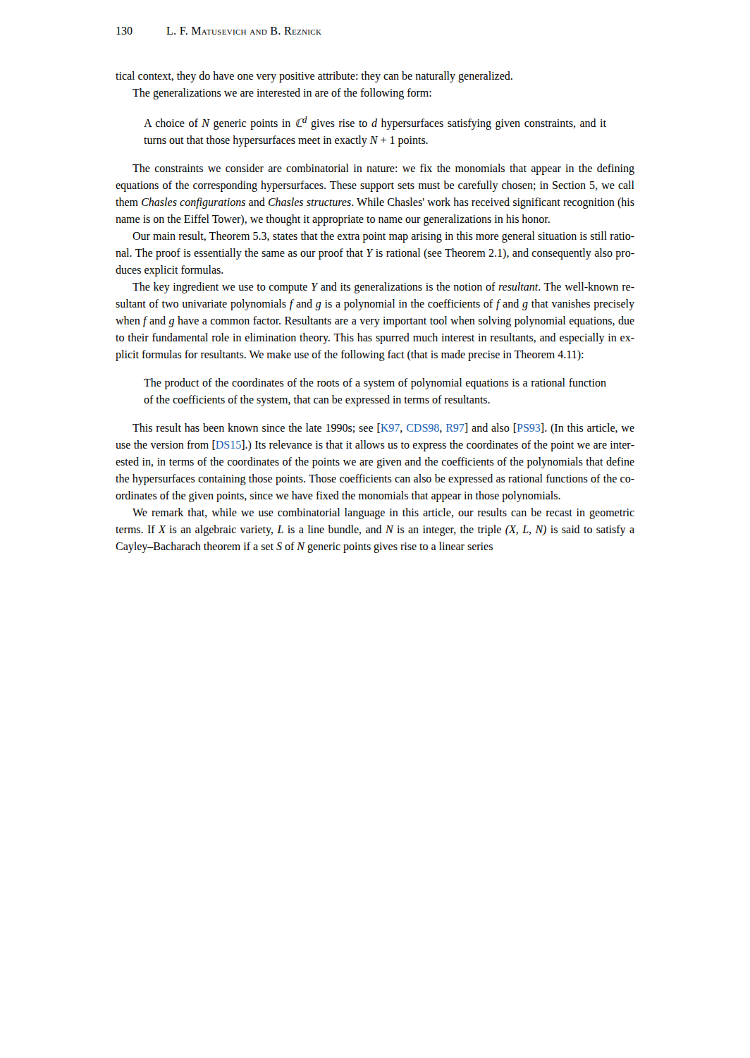130 L. F. Matusevich and B. Reznick
tical context, they do have one very positive attribute: they can be naturally generalized.
The generalizations we are interested in are of the following form:
A choice of N generic points in ℂd gives rise to d hypersurfaces satisfying given constraints, and it turns out that those hypersurfaces meet in exactly N + 1 points.
The constraints we consider are combinatorial in nature: we fix the monomials that appear in the defining equations of the corresponding hypersurfaces. These support sets must be carefully chosen; in Section 5, we call them Chasles configurations and Chasles structures. While Chasles' work has received significant recognition (his name is on the Eiffel Tower), we thought it appropriate to name our generalizations in his honor.
Our main result, Theorem 5.3, states that the extra point map arising in this more general situation is still rational. The proof is essentially the same as our proof that Υ is rational (see Theorem 2.1), and consequently also produces explicit formulas.
The key ingredient we use to compute Υ and its generalizations is the notion of resultant. The well-known resultant of two univariate polynomials f and g is a polynomial in the coefficients of f and g that vanishes precisely when f and g have a common factor. Resultants are a very important tool when solving polynomial equations, due to their fundamental role in elimination theory. This has spurred much interest in resultants, and especially in explicit formulas for resultants. We make use of the following fact (that is made precise in Theorem 4.11):
The product of the coordinates of the roots of a system of polynomial equations is a rational function of the coefficients of the system, that can be expressed in terms of resultants.
This result has been known since the late 1990s; see [K97, CDS98, R97] and also [PS93]. (In this article, we use the version from [DS15].) Its relevance is that it allows us to express the coordinates of the point we are interested in, in terms of the coordinates of the points we are given and the coefficients of the polynomials that define the hypersurfaces containing those points. Those coefficients can also be expressed as rational functions of the coordinates of the given points, since we have fixed the monomials that appear in those polynomials.
We remark that, while we use combinatorial language in this article, our results can be recast in geometric terms. If X is an algebraic variety, L is a line bundle, and N is an integer, the triple (X, L, N) is said to satisfy a Cayley–Bacharach theorem if a set S of N generic points gives rise to a linear series